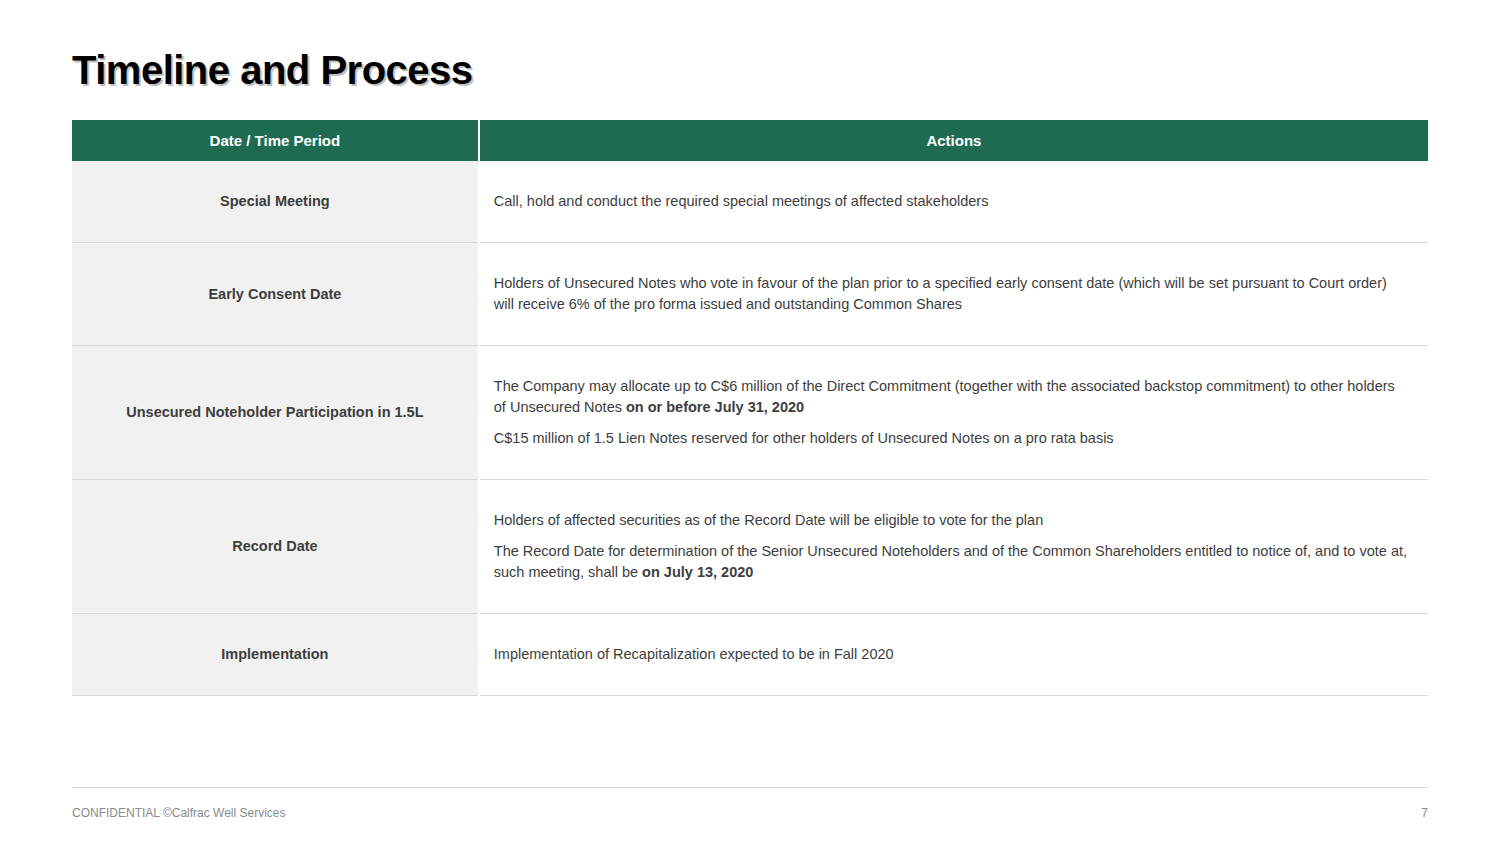Timeline and Process
| Date / Time Period | Actions |
| --- | --- |
| Special Meeting | Call, hold and conduct the required special meetings of affected stakeholders |
| Early Consent Date | Holders of Unsecured Notes who vote in favour of the plan prior to a specified early consent date (which will be set pursuant to Court order) will receive 6% of the pro forma issued and outstanding Common Shares |
| Unsecured Noteholder Participation in 1.5L | The Company may allocate up to C$6 million of the Direct Commitment (together with the associated backstop commitment) to other holders of Unsecured Notes on or before July 31, 2020 C$15 million of 1.5 Lien Notes reserved for other holders of Unsecured Notes on a pro rata basis |
| Record Date | Holders of affected securities as of the Record Date will be eligible to vote for the plan The Record Date for determination of the Senior Unsecured Noteholders and of the Common Shareholders entitled to notice of, and to vote at, such meeting, shall be on July 13, 2020 |
| Implementation | Implementation of Recapitalization expected to be in Fall 2020 |
CONFIDENTIAL ©Calfrac Well Services 7